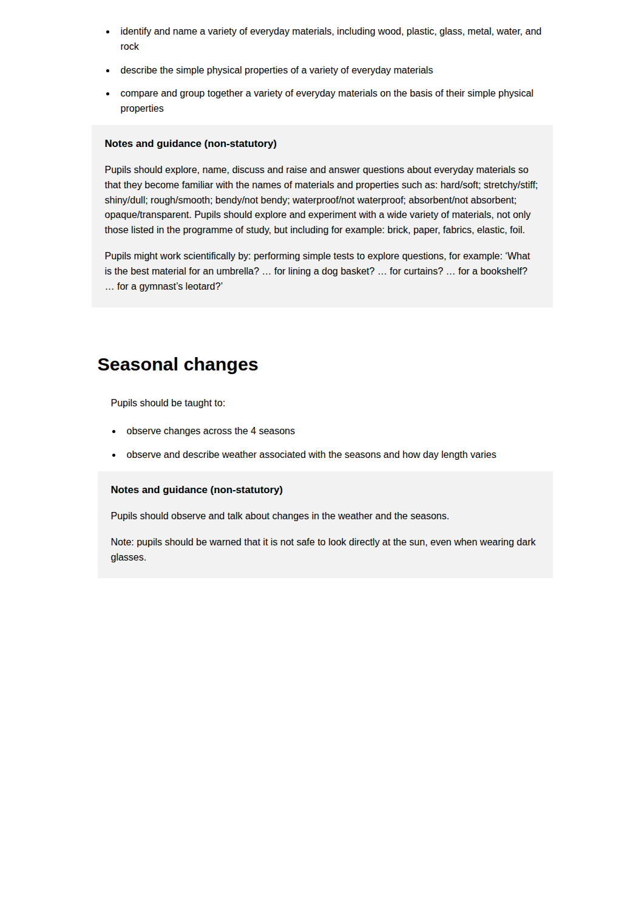identify and name a variety of everyday materials, including wood, plastic, glass, metal, water, and rock
describe the simple physical properties of a variety of everyday materials
compare and group together a variety of everyday materials on the basis of their simple physical properties
Notes and guidance (non-statutory)
Pupils should explore, name, discuss and raise and answer questions about everyday materials so that they become familiar with the names of materials and properties such as: hard/soft; stretchy/stiff; shiny/dull; rough/smooth; bendy/not bendy; waterproof/not waterproof; absorbent/not absorbent; opaque/transparent. Pupils should explore and experiment with a wide variety of materials, not only those listed in the programme of study, but including for example: brick, paper, fabrics, elastic, foil.
Pupils might work scientifically by: performing simple tests to explore questions, for example: ‘What is the best material for an umbrella? … for lining a dog basket? … for curtains? … for a bookshelf? … for a gymnast’s leotard?’
Seasonal changes
Pupils should be taught to:
observe changes across the 4 seasons
observe and describe weather associated with the seasons and how day length varies
Notes and guidance (non-statutory)
Pupils should observe and talk about changes in the weather and the seasons.
Note: pupils should be warned that it is not safe to look directly at the sun, even when wearing dark glasses.